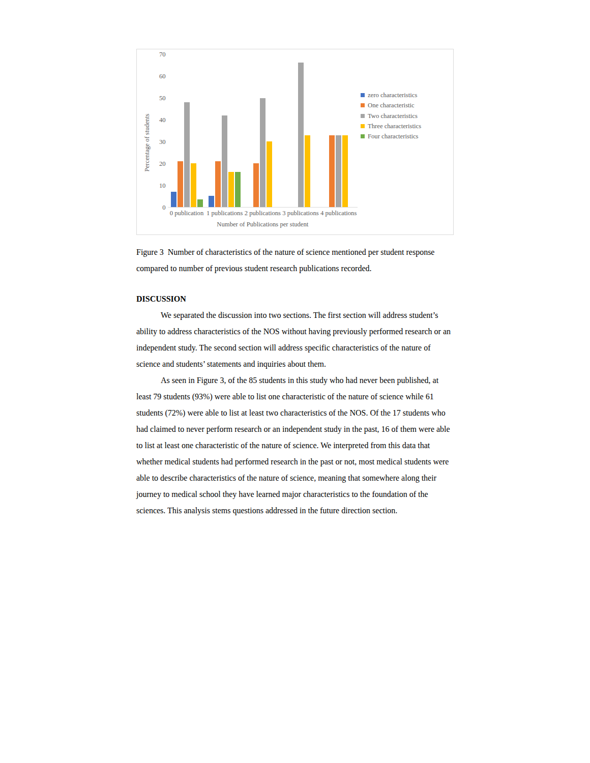Percentage of students
70 60 50 40 30 20 10 0
0 publication
1 publications
2 publications
3 publications
4 publications
Number of Publications per student
zero characteristics
One characteristic
Two characteristics
Three characteristics
Four characteristics
Figure 3 Number of characteristics of the nature of science mentioned per student response compared to number of previous student research publications recorded.
DISCUSSION
We separated the discussion into two sections. The first section will address student’s ability to address characteristics of the NOS without having previously performed research or an independent study. The second section will address specific characteristics of the nature of science and students’ statements and inquiries about them.
As seen in Figure 3, of the 85 students in this study who had never been published, at least 79 students (93%) were able to list one characteristic of the nature of science while 61 students (72%) were able to list at least two characteristics of the NOS. Of the 17 students who had claimed to never perform research or an independent study in the past, 16 of them were able to list at least one characteristic of the nature of science. We interpreted from this data that whether medical students had performed research in the past or not, most medical students were able to describe characteristics of the nature of science, meaning that somewhere along their journey to medical school they have learned major characteristics to the foundation of the sciences. This analysis stems questions addressed in the future direction section.